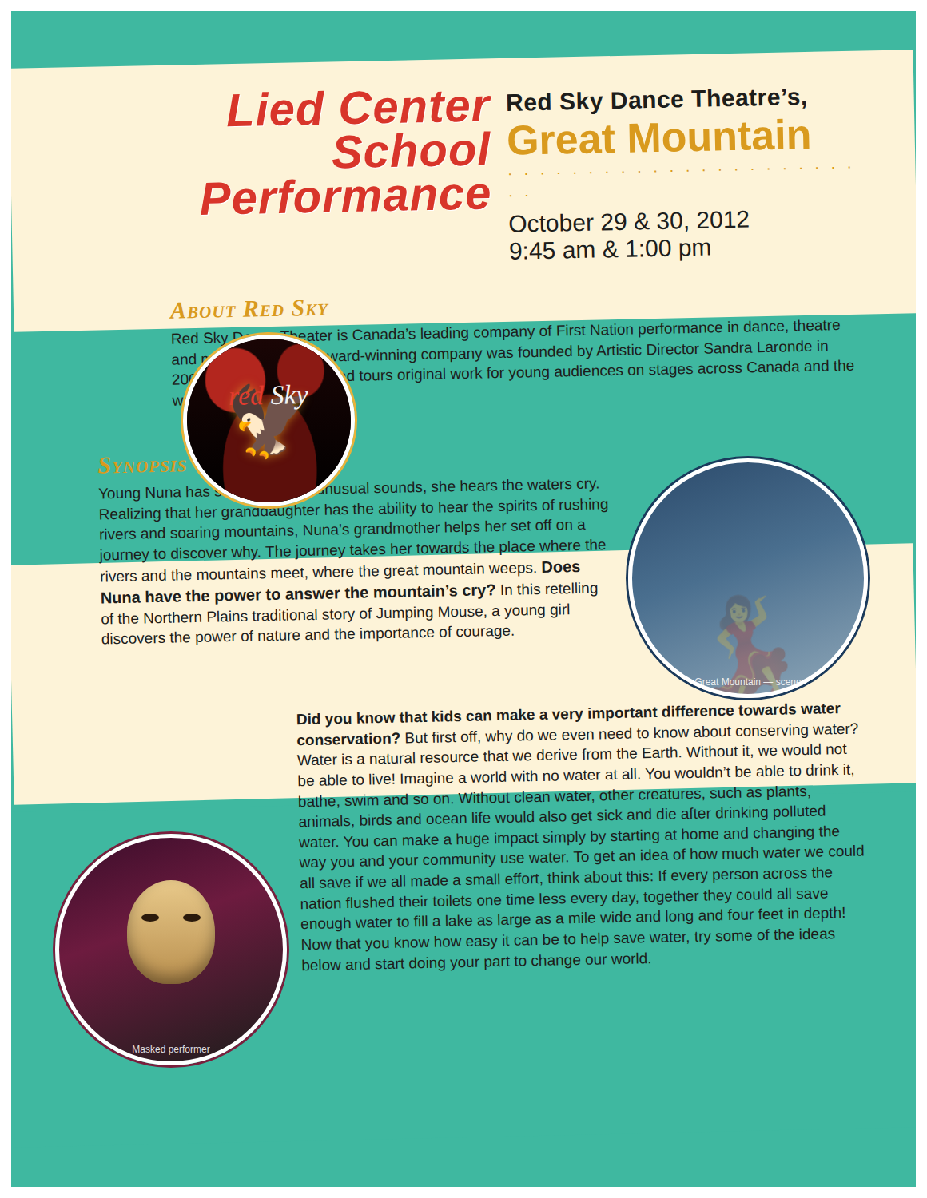Lied Center
School
Performance
Red Sky Dance Theatre’s,
Great Mountain
· · · · · · · · · · · · · · · · · · · · · · · ·
October 29 & 30, 2012
9:45 am & 1:00 pm
red Sky 🦅
💃 Great Mountain — scene
Masked performer
About Red Sky
Red Sky Dance Theater is Canada’s leading company of First Nation performance in dance, theatre and music. This multi-award-winning company was founded by Artistic Director Sandra Laronde in 2000. Red Sky creates and tours original work for young audiences on stages across Canada and the world.
Synopsis
Young Nuna has started to hear unusual sounds, she hears the waters cry. Realizing that her granddaughter has the ability to hear the spirits of rushing rivers and soaring mountains, Nuna’s grandmother helps her set off on a journey to discover why. The journey takes her towards the place where the rivers and the mountains meet, where the great mountain weeps. Does Nuna have the power to answer the mountain’s cry? In this retelling of the Northern Plains traditional story of Jumping Mouse, a young girl discovers the power of nature and the importance of courage.
Water Conservation
Did you know that kids can make a very important difference towards water conservation? But first off, why do we even need to know about conserving water? Water is a natural resource that we derive from the Earth. Without it, we would not be able to live! Imagine a world with no water at all. You wouldn’t be able to drink it, bathe, swim and so on. Without clean water, other creatures, such as plants, animals, birds and ocean life would also get sick and die after drinking polluted water. You can make a huge impact simply by starting at home and changing the way you and your community use water. To get an idea of how much water we could all save if we all made a small effort, think about this: If every person across the nation flushed their toilets one time less every day, together they could all save enough water to fill a lake as large as a mile wide and long and four feet in depth! Now that you know how easy it can be to help save water, try some of the ideas below and start doing your part to change our world.